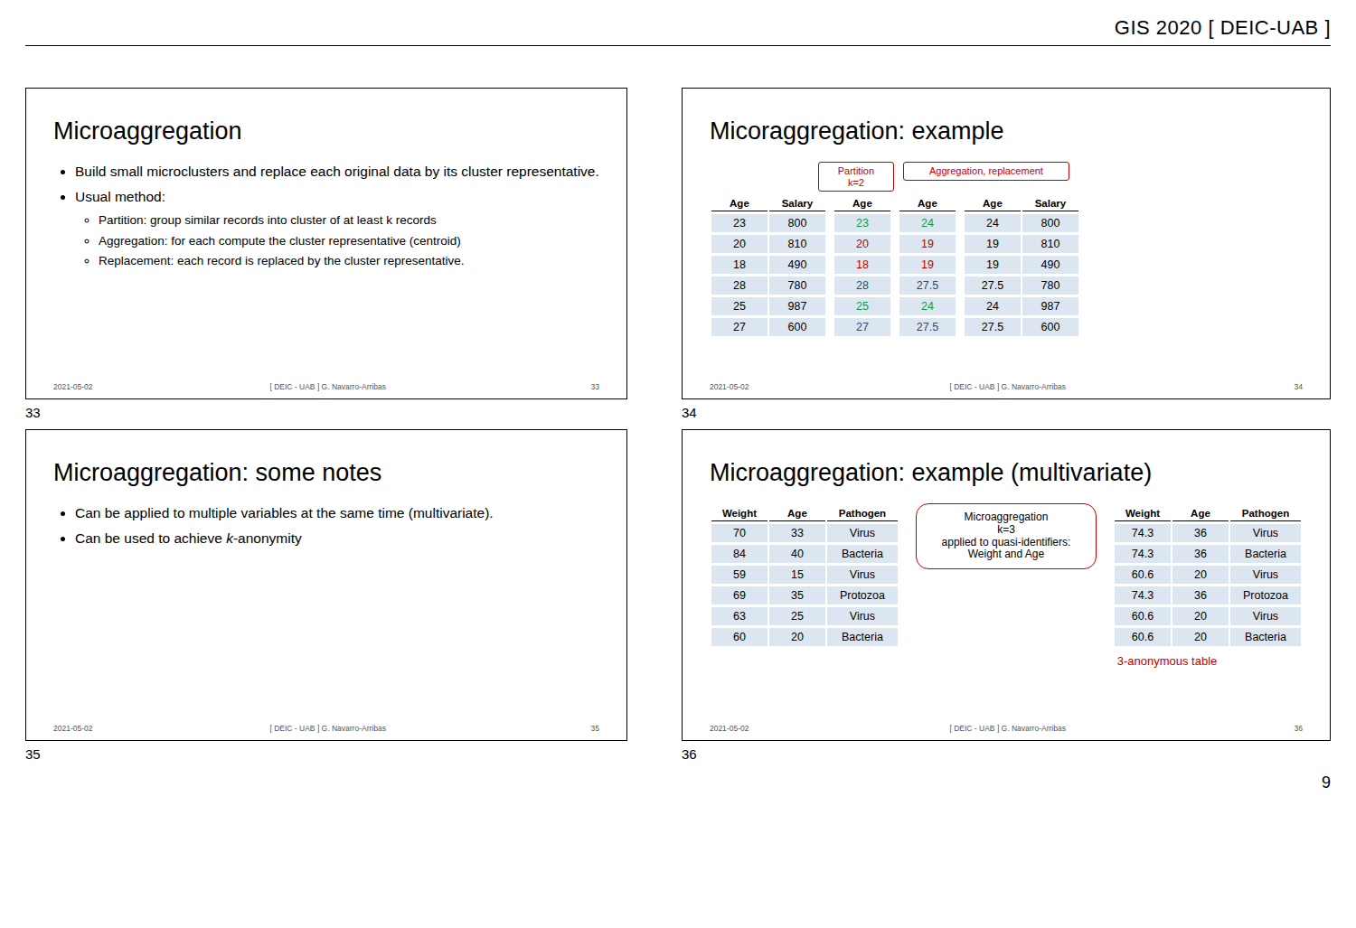GIS 2020 [ DEIC-UAB ]
Microaggregation
Build small microclusters and replace each original data by its cluster representative.
Usual method:
Partition: group similar records into cluster of at least k records
Aggregation: for each compute the cluster representative (centroid)
Replacement: each record is replaced by the cluster representative.
2021-05-02
[ DEIC - UAB ] G. Navarro-Arribas
33
33
Micoraggregation: example
Partition
k=2
Aggregation, replacement
| Age | Salary |
| --- | --- |
| 23 | 800 |
| 20 | 810 |
| 18 | 490 |
| 28 | 780 |
| 25 | 987 |
| 27 | 600 |
| Age |
| --- |
| 23 |
| 20 |
| 18 |
| 28 |
| 25 |
| 27 |
| Age |
| --- |
| 24 |
| 19 |
| 19 |
| 27.5 |
| 24 |
| 27.5 |
| Age | Salary |
| --- | --- |
| 24 | 800 |
| 19 | 810 |
| 19 | 490 |
| 27.5 | 780 |
| 24 | 987 |
| 27.5 | 600 |
2021-05-02
[ DEIC - UAB ] G. Navarro-Arribas
34
34
Microaggregation: some notes
Can be applied to multiple variables at the same time (multivariate).
Can be used to achieve k-anonymity
2021-05-02
[ DEIC - UAB ] G. Navarro-Arribas
35
35
Microaggregation: example (multivariate)
| Weight | Age | Pathogen |
| --- | --- | --- |
| 70 | 33 | Virus |
| 84 | 40 | Bacteria |
| 59 | 15 | Virus |
| 69 | 35 | Protozoa |
| 63 | 25 | Virus |
| 60 | 20 | Bacteria |
Microaggregation
k=3
applied to quasi-identifiers: Weight and Age
| Weight | Age | Pathogen |
| --- | --- | --- |
| 74.3 | 36 | Virus |
| 74.3 | 36 | Bacteria |
| 60.6 | 20 | Virus |
| 74.3 | 36 | Protozoa |
| 60.6 | 20 | Virus |
| 60.6 | 20 | Bacteria |
3-anonymous table
2021-05-02
[ DEIC - UAB ] G. Navarro-Arribas
36
36
9